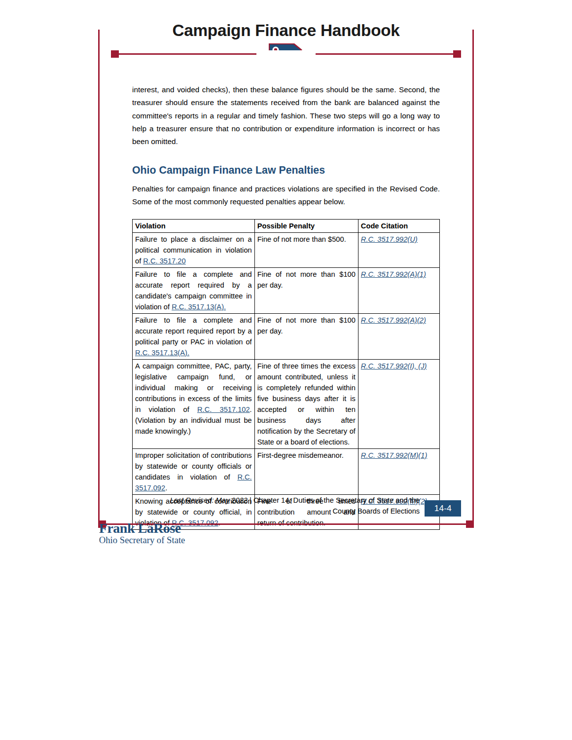Campaign Finance Handbook
interest, and voided checks), then these balance figures should be the same. Second, the treasurer should ensure the statements received from the bank are balanced against the committee's reports in a regular and timely fashion. These two steps will go a long way to help a treasurer ensure that no contribution or expenditure information is incorrect or has been omitted.
Ohio Campaign Finance Law Penalties
Penalties for campaign finance and practices violations are specified in the Revised Code. Some of the most commonly requested penalties appear below.
| Violation | Possible Penalty | Code Citation |
| --- | --- | --- |
| Failure to place a disclaimer on a political communication in violation of R.C. 3517.20 | Fine of not more than $500. | R.C. 3517.992(U) |
| Failure to file a complete and accurate report required by a candidate's campaign committee in violation of R.C. 3517.13(A). | Fine of not more than $100 per day. | R.C. 3517.992(A)(1) |
| Failure to file a complete and accurate report required report by a political party or PAC in violation of R.C. 3517.13(A). | Fine of not more than $100 per day. | R.C. 3517.992(A)(2) |
| A campaign committee, PAC, party, legislative campaign fund, or individual making or receiving contributions in excess of the limits in violation of R.C. 3517.102 . (Violation by an individual must be made knowingly.) | Fine of three times the excess amount contributed, unless it is completely refunded within five business days after it is accepted or within ten business days after notification by the Secretary of State or a board of elections. | R.C. 3517.992(I), (J) |
| Improper solicitation of contributions by statewide or county officials or candidates in violation of R.C. 3517.092 . | First-degree misdemeanor. | R.C. 3517.992(M)(1) |
| Knowing acceptance of contribution by statewide or county official, in violation of R.C. 3517.092 . | Fine of three times contribution amount and return of contribution. | R.C. 3517.992(M)(2) |
Last Revised: May 2022 | Chapter 14: Duties of the Secretary of State and the
County Boards of Elections
14-4
Frank LaRose
Ohio Secretary of State